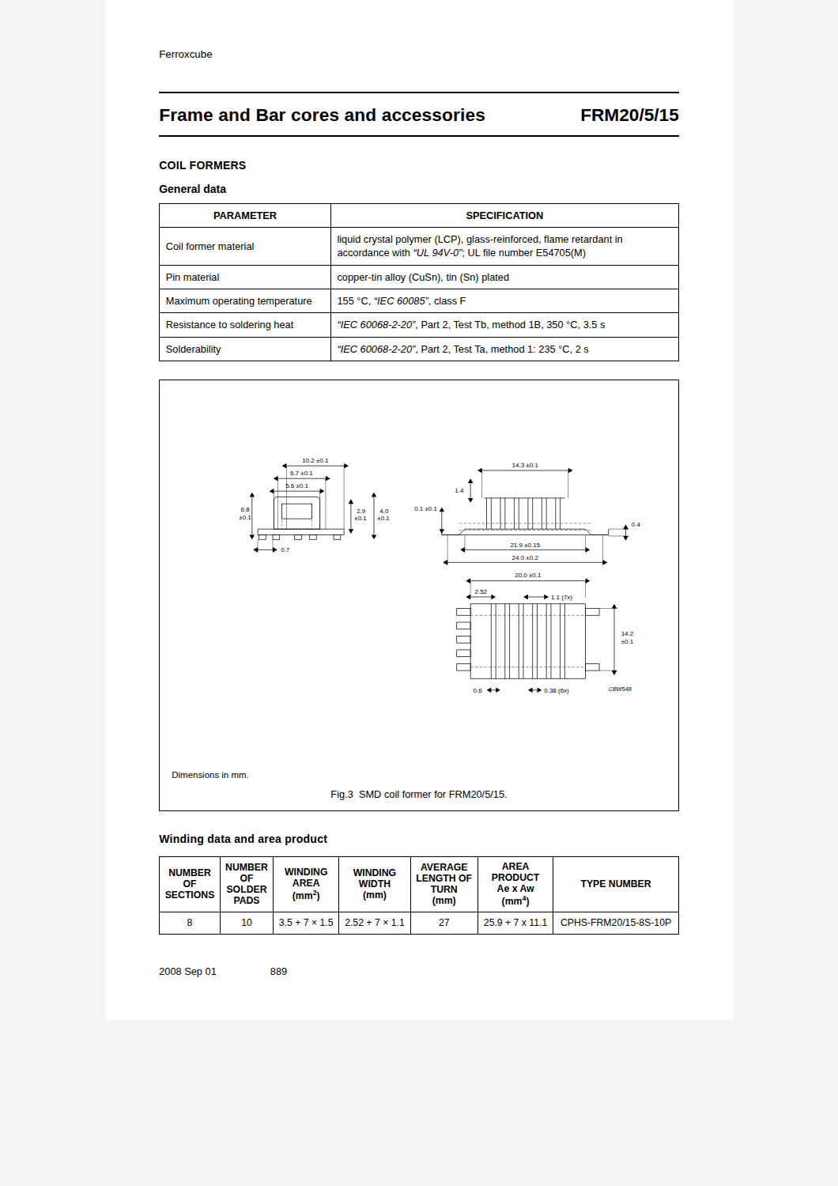Ferroxcube
Frame and Bar cores and accessories
FRM20/5/15
COIL FORMERS
General data
| PARAMETER | SPECIFICATION |
| --- | --- |
| Coil former material | liquid crystal polymer (LCP), glass-reinforced, flame retardant in accordance with “UL 94V-0” ; UL file number E54705(M) |
| Pin material | copper-tin alloy (CuSn), tin (Sn) plated |
| Maximum operating temperature | 155 °C, “IEC 60085” , class F |
| Resistance to soldering heat | “IEC 60068-2-20” , Part 2, Test Tb, method 1B, 350 °C, 3.5 s |
| Solderability | “IEC 60068-2-20” , Part 2, Test Ta, method 1: 235 °C, 2 s |
10.2 ±0.1 6.7 ±0.1 5.6 ±0.1 6.8 ±0.1 2.9 ±0.1 4.0 ±0.1 0.7 14.3 ±0.1 1.4 0.1 ±0.1 0.4 21.9 ±0.15 24.0 ±0.2 20.0 ±0.1 2.52 1.1 (7x) 14.2 ±0.1 0.6 0.38 (6x) CBW548
Dimensions in mm.
Fig.3 SMD coil former for FRM20/5/15.
Winding data and area product
| NUMBER OF SECTIONS | NUMBER OF SOLDER PADS | WINDING AREA (mm 2 ) | WINDING WIDTH (mm) | AVERAGE LENGTH OF TURN (mm) | AREA PRODUCT Ae x Aw (mm 4 ) | TYPE NUMBER |
| --- | --- | --- | --- | --- | --- | --- |
| 8 | 10 | 3.5 + 7 × 1.5 | 2.52 + 7 × 1.1 | 27 | 25.9 + 7 x 11.1 | CPHS-FRM20/15-8S-10P |
2008 Sep 01 889